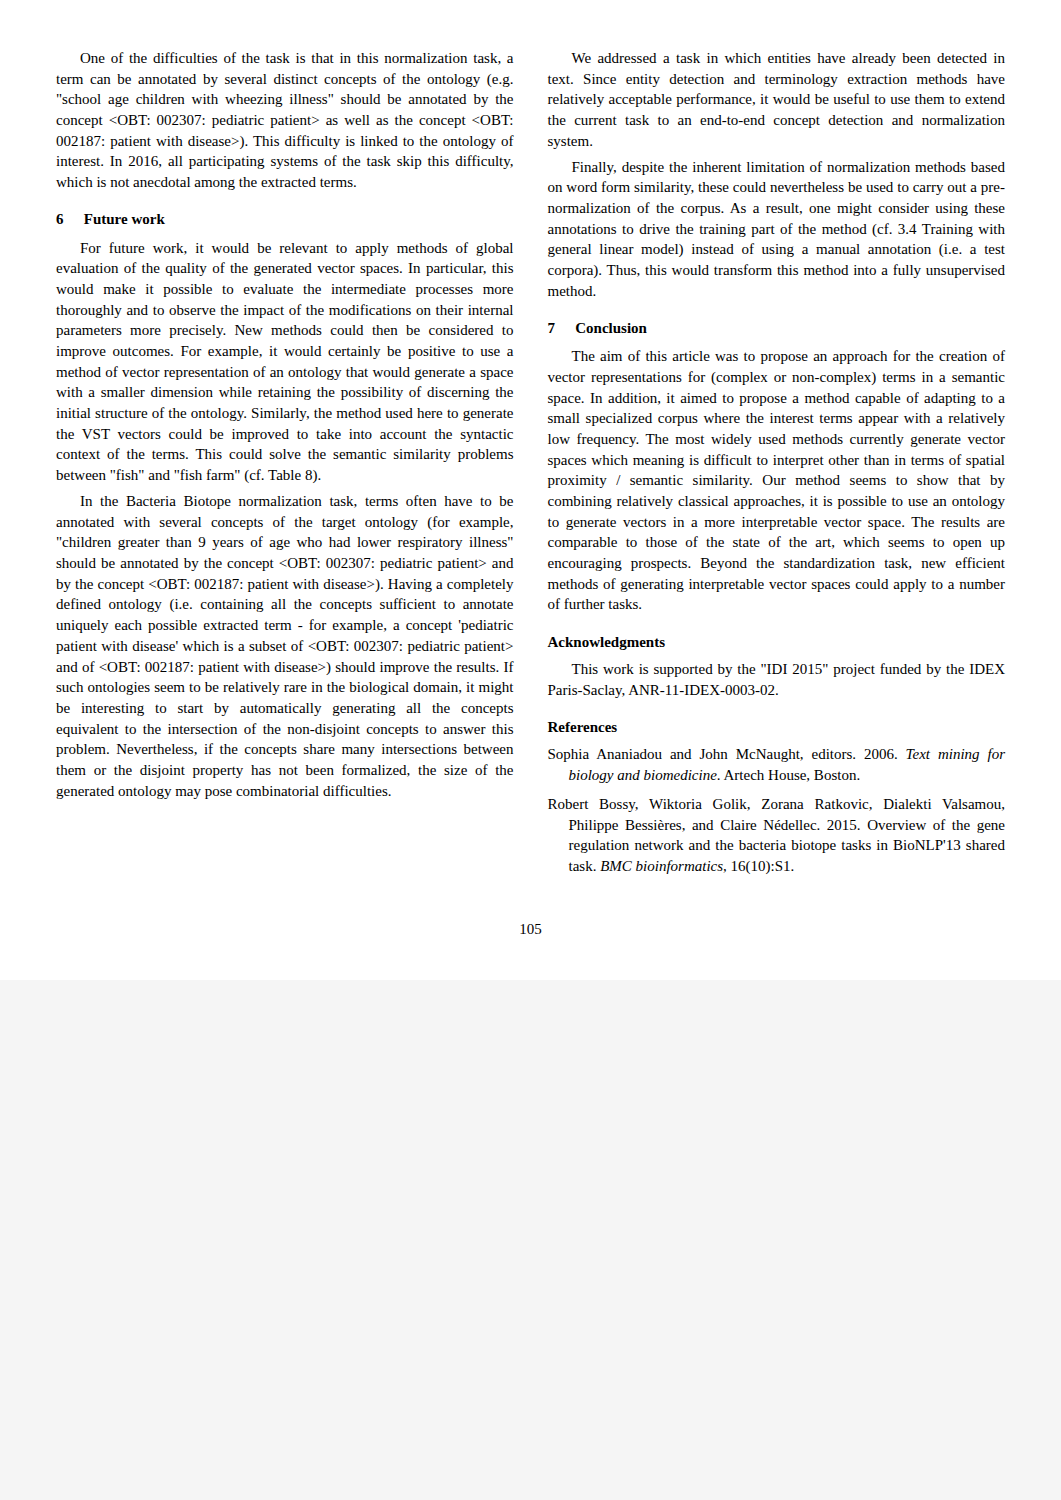One of the difficulties of the task is that in this normalization task, a term can be annotated by several distinct concepts of the ontology (e.g. "school age children with wheezing illness" should be annotated by the concept <OBT: 002307: pediatric patient> as well as the concept <OBT: 002187: patient with disease>). This difficulty is linked to the ontology of interest. In 2016, all participating systems of the task skip this difficulty, which is not anecdotal among the extracted terms.
6 Future work
For future work, it would be relevant to apply methods of global evaluation of the quality of the generated vector spaces. In particular, this would make it possible to evaluate the intermediate processes more thoroughly and to observe the impact of the modifications on their internal parameters more precisely. New methods could then be considered to improve outcomes. For example, it would certainly be positive to use a method of vector representation of an ontology that would generate a space with a smaller dimension while retaining the possibility of discerning the initial structure of the ontology. Similarly, the method used here to generate the VST vectors could be improved to take into account the syntactic context of the terms. This could solve the semantic similarity problems between "fish" and "fish farm" (cf. Table 8).
In the Bacteria Biotope normalization task, terms often have to be annotated with several concepts of the target ontology (for example, "children greater than 9 years of age who had lower respiratory illness" should be annotated by the concept <OBT: 002307: pediatric patient> and by the concept <OBT: 002187: patient with disease>). Having a completely defined ontology (i.e. containing all the concepts sufficient to annotate uniquely each possible extracted term - for example, a concept 'pediatric patient with disease' which is a subset of <OBT: 002307: pediatric patient> and of <OBT: 002187: patient with disease>) should improve the results. If such ontologies seem to be relatively rare in the biological domain, it might be interesting to start by automatically generating all the concepts equivalent to the intersection of the non-disjoint concepts to answer this problem. Nevertheless, if the concepts share many intersections between them or the disjoint property has not been formalized, the size of the generated ontology may pose combinatorial difficulties.
We addressed a task in which entities have already been detected in text. Since entity detection and terminology extraction methods have relatively acceptable performance, it would be useful to use them to extend the current task to an end-to-end concept detection and normalization system.
Finally, despite the inherent limitation of normalization methods based on word form similarity, these could nevertheless be used to carry out a pre-normalization of the corpus. As a result, one might consider using these annotations to drive the training part of the method (cf. 3.4 Training with general linear model) instead of using a manual annotation (i.e. a test corpora). Thus, this would transform this method into a fully unsupervised method.
7 Conclusion
The aim of this article was to propose an approach for the creation of vector representations for (complex or non-complex) terms in a semantic space. In addition, it aimed to propose a method capable of adapting to a small specialized corpus where the interest terms appear with a relatively low frequency. The most widely used methods currently generate vector spaces which meaning is difficult to interpret other than in terms of spatial proximity / semantic similarity. Our method seems to show that by combining relatively classical approaches, it is possible to use an ontology to generate vectors in a more interpretable vector space. The results are comparable to those of the state of the art, which seems to open up encouraging prospects. Beyond the standardization task, new efficient methods of generating interpretable vector spaces could apply to a number of further tasks.
Acknowledgments
This work is supported by the "IDI 2015" project funded by the IDEX Paris-Saclay, ANR-11-IDEX-0003-02.
References
Sophia Ananiadou and John McNaught, editors. 2006. Text mining for biology and biomedicine. Artech House, Boston.
Robert Bossy, Wiktoria Golik, Zorana Ratkovic, Dialekti Valsamou, Philippe Bessières, and Claire Nédellec. 2015. Overview of the gene regulation network and the bacteria biotope tasks in BioNLP'13 shared task. BMC bioinformatics, 16(10):S1.
105